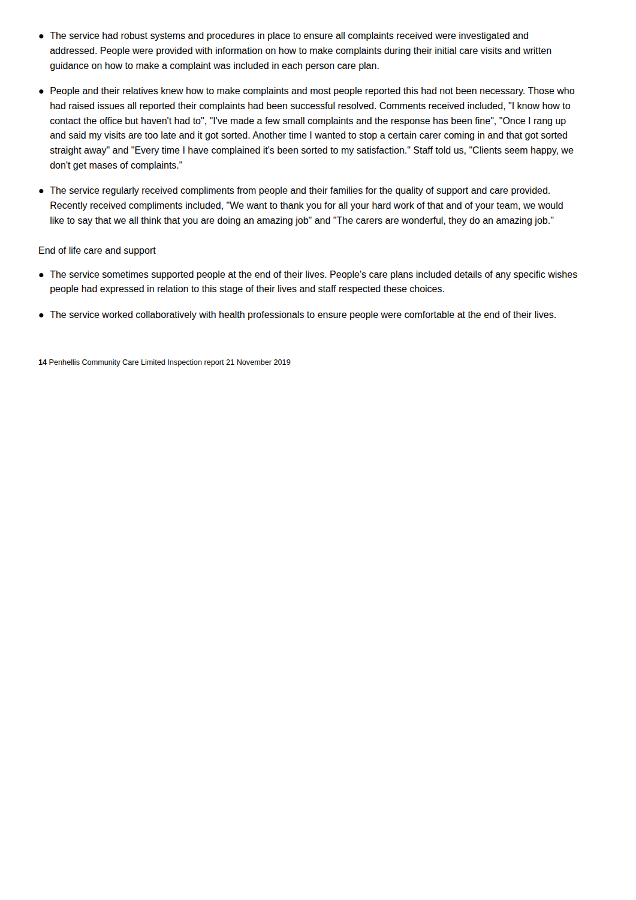The service had robust systems and procedures in place to ensure all complaints received were investigated and addressed. People were provided with information on how to make complaints during their initial care visits and written guidance on how to make a complaint was included in each person care plan.
People and their relatives knew how to make complaints and most people reported this had not been necessary. Those who had raised issues all reported their complaints had been successful resolved. Comments received included, "I know how to contact the office but haven't had to", "I've made a few small complaints and the response has been fine", "Once I rang up and said my visits are too late and it got sorted. Another time I wanted to stop a certain carer coming in and that got sorted straight away" and "Every time I have complained it's been sorted to my satisfaction." Staff told us, "Clients seem happy, we don't get mases of complaints."
The service regularly received compliments from people and their families for the quality of support and care provided. Recently received compliments included, "We want to thank you for all your hard work of that and of your team, we would like to say that we all think that you are doing an amazing job" and "The carers are wonderful, they do an amazing job."
End of life care and support
The service sometimes supported people at the end of their lives. People's care plans included details of any specific wishes people had expressed in relation to this stage of their lives and staff respected these choices.
The service worked collaboratively with health professionals to ensure people were comfortable at the end of their lives.
14 Penhellis Community Care Limited Inspection report 21 November 2019